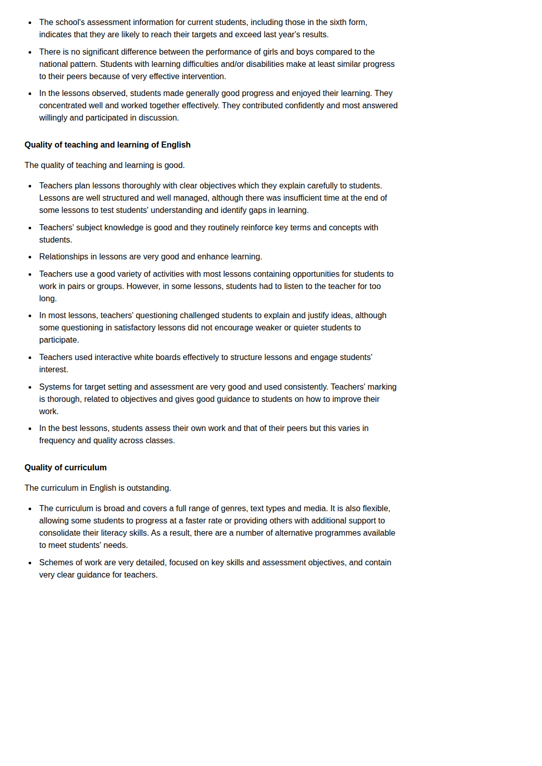The school's assessment information for current students, including those in the sixth form, indicates that they are likely to reach their targets and exceed last year's results.
There is no significant difference between the performance of girls and boys compared to the national pattern. Students with learning difficulties and/or disabilities make at least similar progress to their peers because of very effective intervention.
In the lessons observed, students made generally good progress and enjoyed their learning. They concentrated well and worked together effectively. They contributed confidently and most answered willingly and participated in discussion.
Quality of teaching and learning of English
The quality of teaching and learning is good.
Teachers plan lessons thoroughly with clear objectives which they explain carefully to students. Lessons are well structured and well managed, although there was insufficient time at the end of some lessons to test students' understanding and identify gaps in learning.
Teachers' subject knowledge is good and they routinely reinforce key terms and concepts with students.
Relationships in lessons are very good and enhance learning.
Teachers use a good variety of activities with most lessons containing opportunities for students to work in pairs or groups. However, in some lessons, students had to listen to the teacher for too long.
In most lessons, teachers' questioning challenged students to explain and justify ideas, although some questioning in satisfactory lessons did not encourage weaker or quieter students to participate.
Teachers used interactive white boards effectively to structure lessons and engage students' interest.
Systems for target setting and assessment are very good and used consistently. Teachers' marking is thorough, related to objectives and gives good guidance to students on how to improve their work.
In the best lessons, students assess their own work and that of their peers but this varies in frequency and quality across classes.
Quality of curriculum
The curriculum in English is outstanding.
The curriculum is broad and covers a full range of genres, text types and media. It is also flexible, allowing some students to progress at a faster rate or providing others with additional support to consolidate their literacy skills. As a result, there are a number of alternative programmes available to meet students' needs.
Schemes of work are very detailed, focused on key skills and assessment objectives, and contain very clear guidance for teachers.